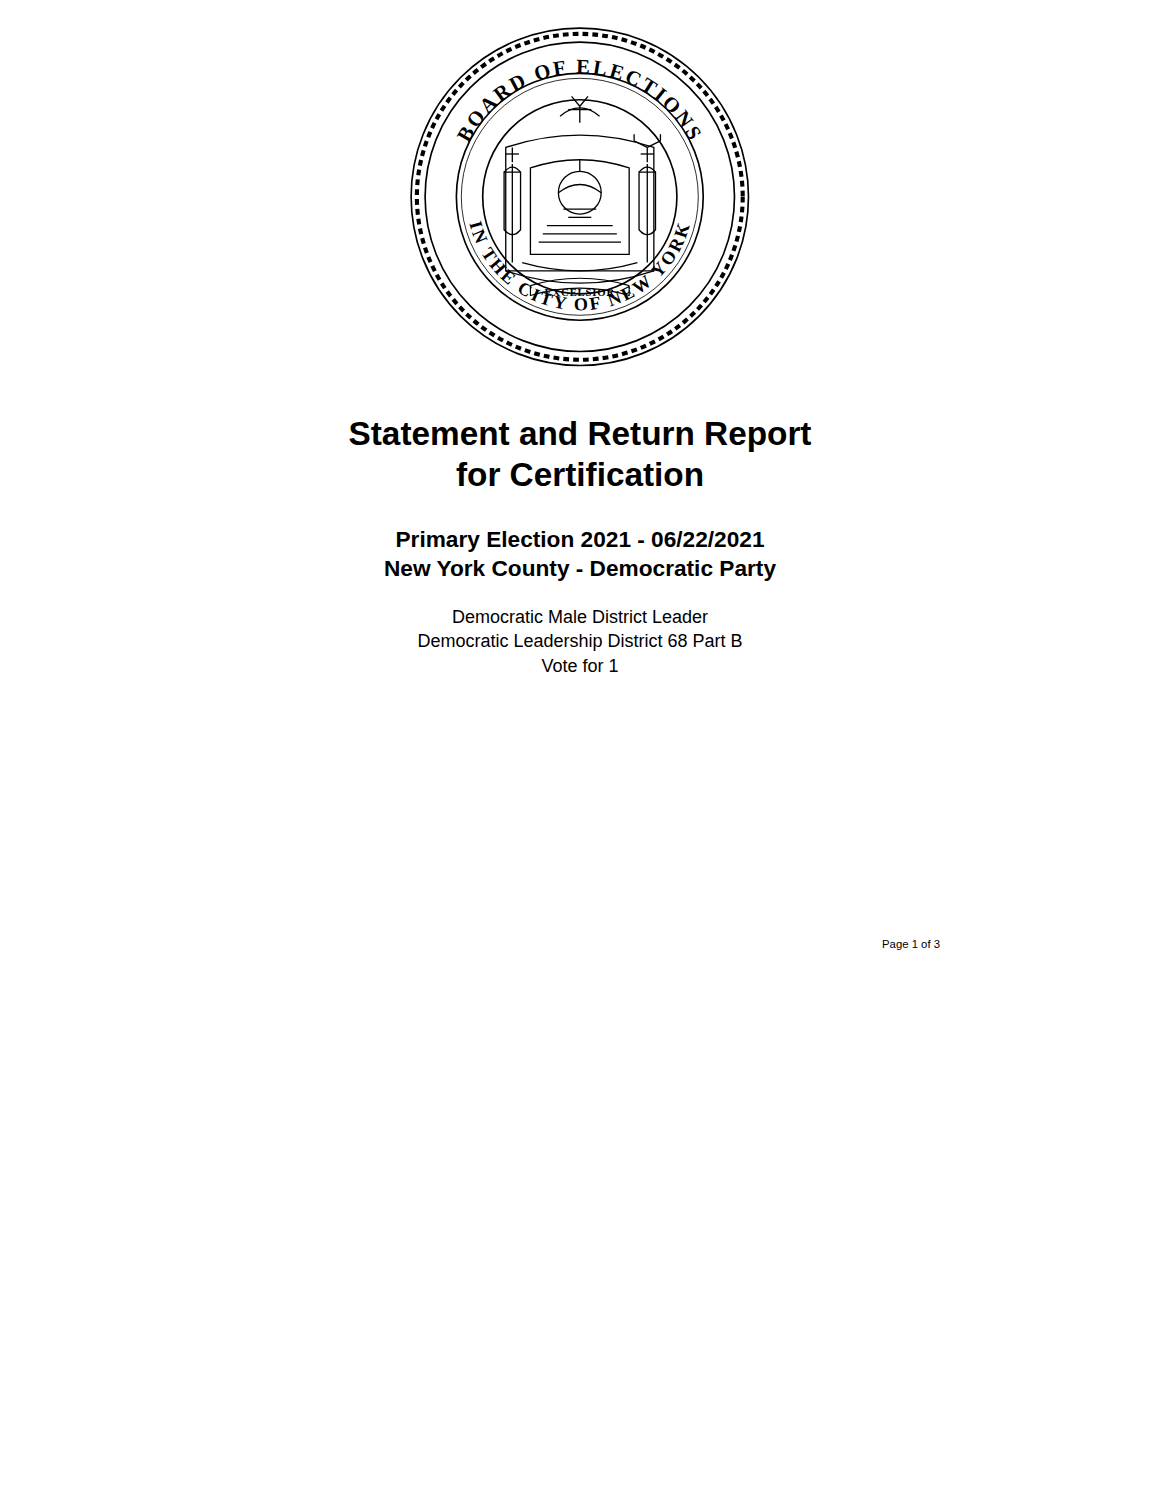BOARD OF ELECTIONS IN THE CITY OF NEW YORK EXCELSIOR
Statement and Return Report
for Certification
Primary Election 2021 - 06/22/2021
New York County - Democratic Party
Democratic Male District Leader
Democratic Leadership District 68 Part B
Vote for 1
Page 1 of 3